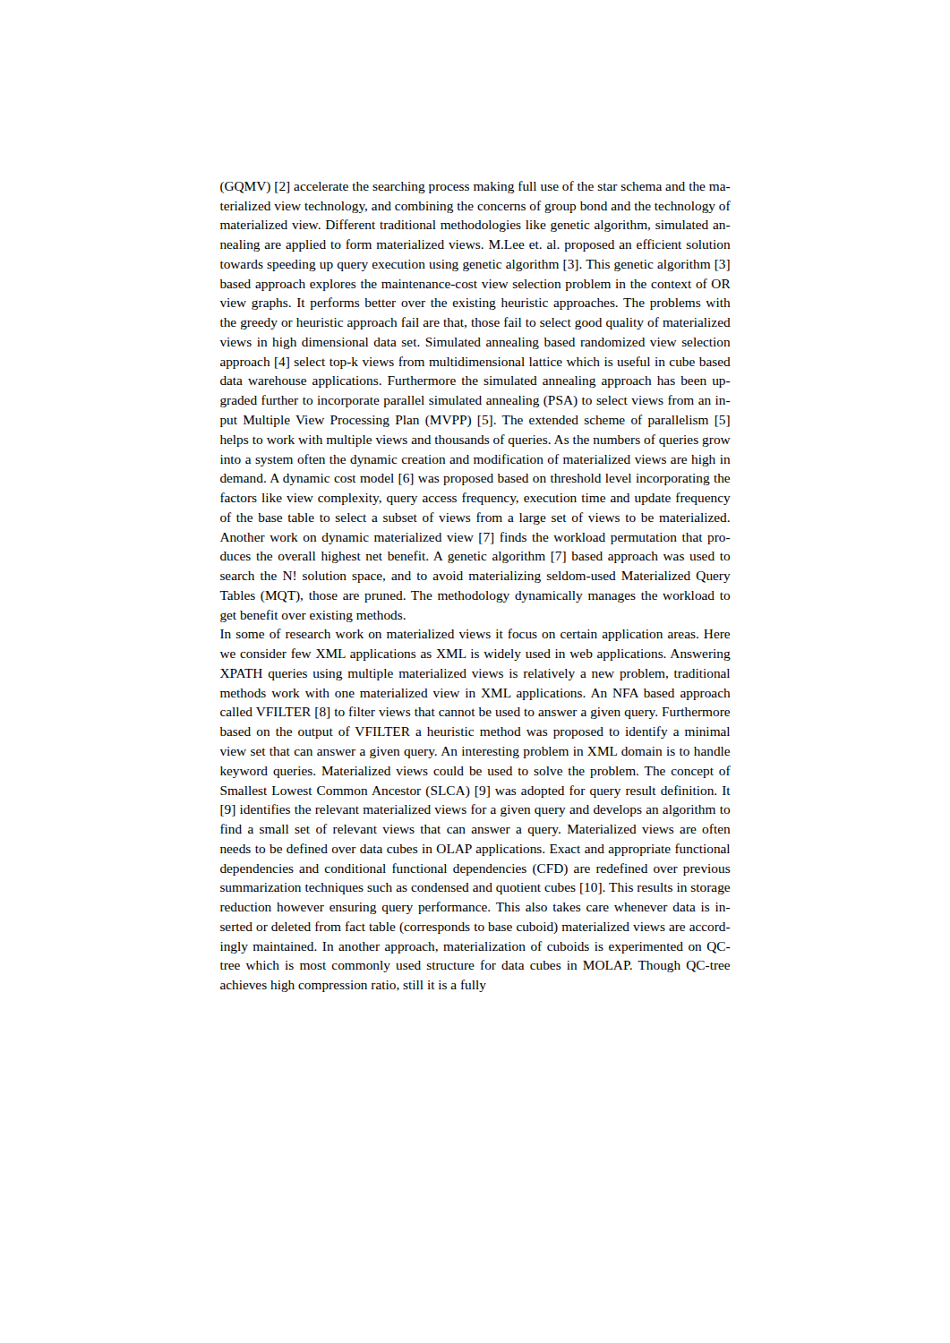(GQMV) [2] accelerate the searching process making full use of the star schema and the materialized view technology, and combining the concerns of group bond and the technology of materialized view. Different traditional methodologies like genetic algorithm, simulated annealing are applied to form materialized views. M.Lee et. al. proposed an efficient solution towards speeding up query execution using genetic algorithm [3]. This genetic algorithm [3] based approach explores the maintenance-cost view selection problem in the context of OR view graphs. It performs better over the existing heuristic approaches. The problems with the greedy or heuristic approach fail are that, those fail to select good quality of materialized views in high dimensional data set. Simulated annealing based randomized view selection approach [4] select top-k views from multidimensional lattice which is useful in cube based data warehouse applications. Furthermore the simulated annealing approach has been upgraded further to incorporate parallel simulated annealing (PSA) to select views from an input Multiple View Processing Plan (MVPP) [5]. The extended scheme of parallelism [5] helps to work with multiple views and thousands of queries. As the numbers of queries grow into a system often the dynamic creation and modification of materialized views are high in demand. A dynamic cost model [6] was proposed based on threshold level incorporating the factors like view complexity, query access frequency, execution time and update frequency of the base table to select a subset of views from a large set of views to be materialized. Another work on dynamic materialized view [7] finds the workload permutation that produces the overall highest net benefit. A genetic algorithm [7] based approach was used to search the N! solution space, and to avoid materializing seldom-used Materialized Query Tables (MQT), those are pruned. The methodology dynamically manages the workload to get benefit over existing methods.
In some of research work on materialized views it focus on certain application areas. Here we consider few XML applications as XML is widely used in web applications. Answering XPATH queries using multiple materialized views is relatively a new problem, traditional methods work with one materialized view in XML applications. An NFA based approach called VFILTER [8] to filter views that cannot be used to answer a given query. Furthermore based on the output of VFILTER a heuristic method was proposed to identify a minimal view set that can answer a given query. An interesting problem in XML domain is to handle keyword queries. Materialized views could be used to solve the problem. The concept of Smallest Lowest Common Ancestor (SLCA) [9] was adopted for query result definition. It [9] identifies the relevant materialized views for a given query and develops an algorithm to find a small set of relevant views that can answer a query. Materialized views are often needs to be defined over data cubes in OLAP applications. Exact and appropriate functional dependencies and conditional functional dependencies (CFD) are redefined over previous summarization techniques such as condensed and quotient cubes [10]. This results in storage reduction however ensuring query performance. This also takes care whenever data is inserted or deleted from fact table (corresponds to base cuboid) materialized views are accordingly maintained. In another approach, materialization of cuboids is experimented on QC-tree which is most commonly used structure for data cubes in MOLAP. Though QC-tree achieves high compression ratio, still it is a fully